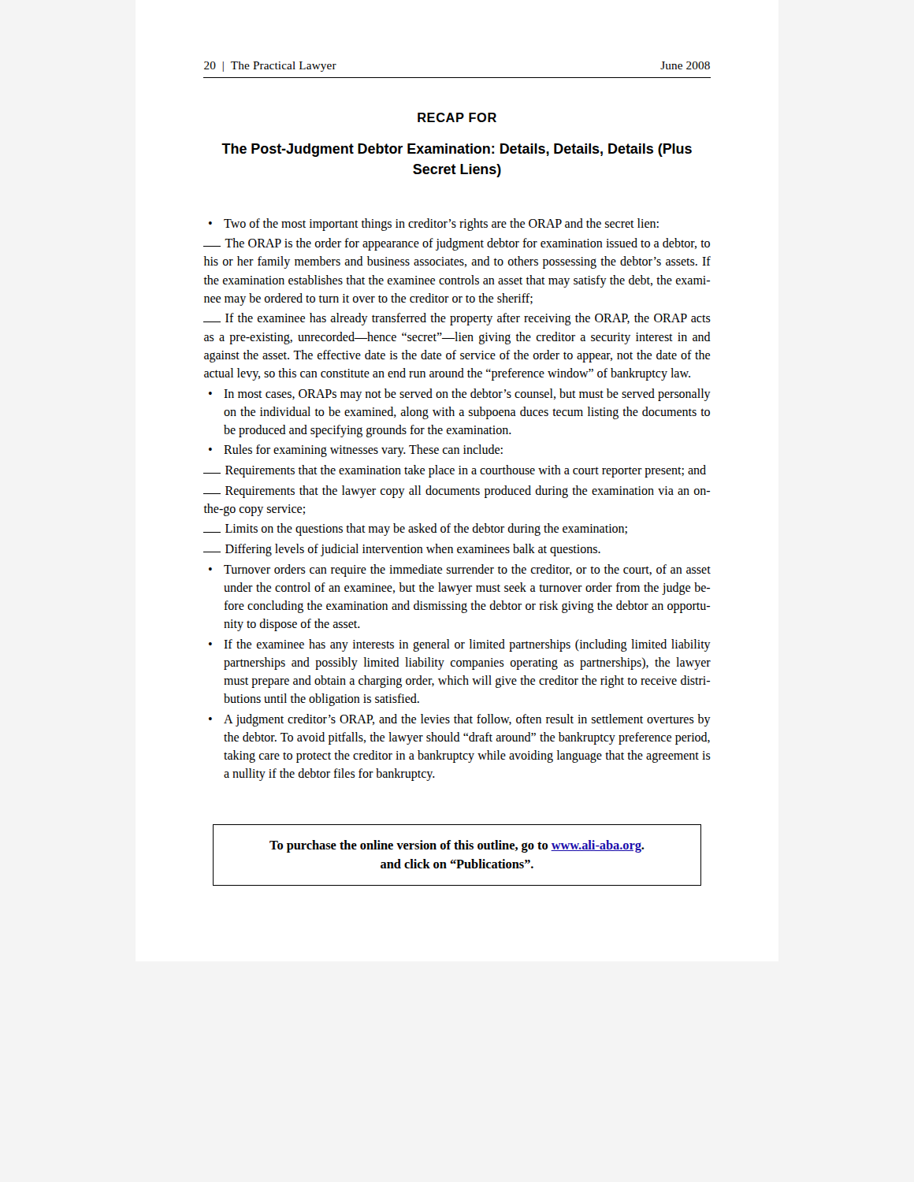20 | The Practical Lawyer June 2008
RECAP FOR
The Post-Judgment Debtor Examination: Details, Details, Details (Plus Secret Liens)
Two of the most important things in creditor’s rights are the ORAP and the secret lien:
The ORAP is the order for appearance of judgment debtor for examination issued to a debtor, to his or her family members and business associates, and to others possessing the debtor’s assets. If the examination establishes that the examinee controls an asset that may satisfy the debt, the examinee may be ordered to turn it over to the creditor or to the sheriff;
If the examinee has already transferred the property after receiving the ORAP, the ORAP acts as a pre-existing, unrecorded—hence “secret”—lien giving the creditor a security interest in and against the asset. The effective date is the date of service of the order to appear, not the date of the actual levy, so this can constitute an end run around the “preference window” of bankruptcy law.
In most cases, ORAPs may not be served on the debtor’s counsel, but must be served personally on the individual to be examined, along with a subpoena duces tecum listing the documents to be produced and specifying grounds for the examination.
Rules for examining witnesses vary. These can include:
Requirements that the examination take place in a courthouse with a court reporter present; and
Requirements that the lawyer copy all documents produced during the examination via an on-the-go copy service;
Limits on the questions that may be asked of the debtor during the examination;
Differing levels of judicial intervention when examinees balk at questions.
Turnover orders can require the immediate surrender to the creditor, or to the court, of an asset under the control of an examinee, but the lawyer must seek a turnover order from the judge before concluding the examination and dismissing the debtor or risk giving the debtor an opportunity to dispose of the asset.
If the examinee has any interests in general or limited partnerships (including limited liability partnerships and possibly limited liability companies operating as partnerships), the lawyer must prepare and obtain a charging order, which will give the creditor the right to receive distributions until the obligation is satisfied.
A judgment creditor’s ORAP, and the levies that follow, often result in settlement overtures by the debtor. To avoid pitfalls, the lawyer should “draft around” the bankruptcy preference period, taking care to protect the creditor in a bankruptcy while avoiding language that the agreement is a nullity if the debtor files for bankruptcy.
To purchase the online version of this outline, go to www.ali-aba.org.
and click on “Publications”.